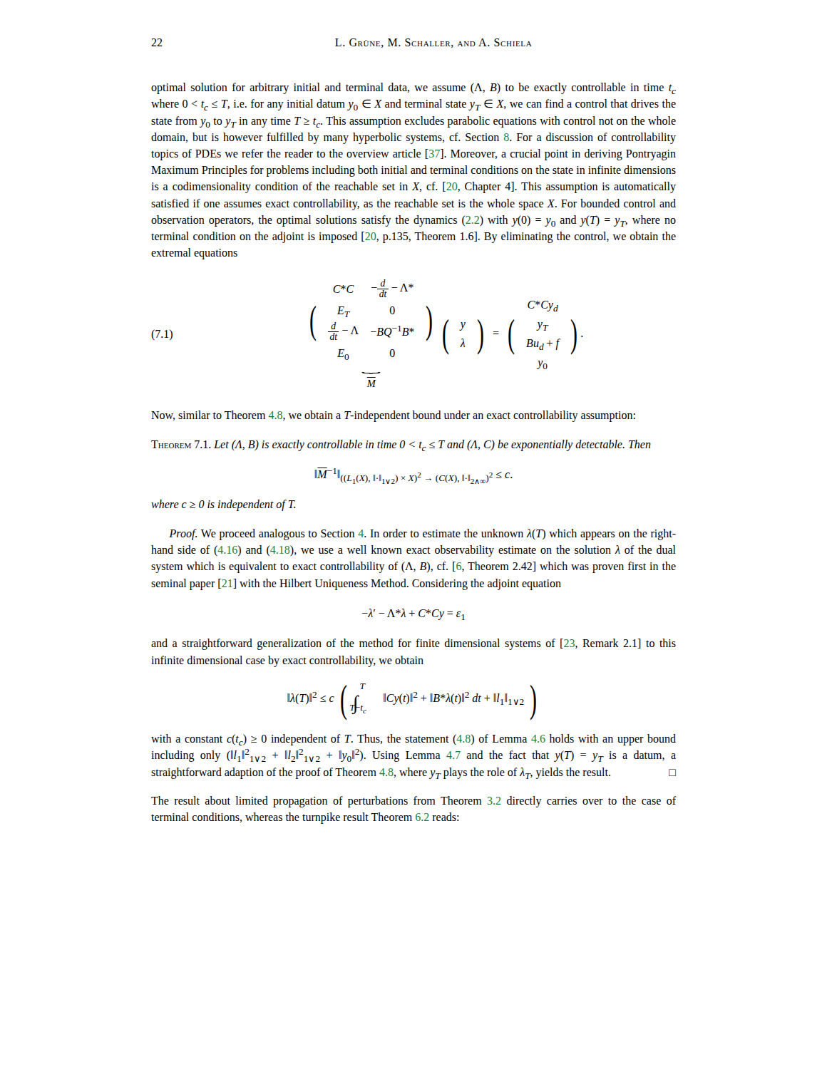22 L. Grüne, M. Schaller, and A. Schiela
optimal solution for arbitrary initial and terminal data, we assume (Λ, B) to be exactly controllable in time tc where 0 < tc ≤ T, i.e. for any initial datum y0 ∈ X and terminal state yT ∈ X, we can find a control that drives the state from y0 to yT in any time T ≥ tc. This assumption excludes parabolic equations with control not on the whole domain, but is however fulfilled by many hyperbolic systems, cf. Section 8. For a discussion of controllability topics of PDEs we refer the reader to the overview article [37]. Moreover, a crucial point in deriving Pontryagin Maximum Principles for problems including both initial and terminal conditions on the state in infinite dimensions is a codimensionality condition of the reachable set in X, cf. [20, Chapter 4]. This assumption is automatically satisfied if one assumes exact controllability, as the reachable set is the whole space X. For bounded control and observation operators, the optimal solutions satisfy the dynamics (2.2) with y(0) = y0 and y(T) = yT, where no terminal condition on the adjoint is imposed [20, p.135, Theorem 1.6]. By eliminating the control, we obtain the extremal equations
(7.1) (
| C * C | − d dt − Λ* |
| E T | 0 |
| d dt − Λ | − BQ −1 B * |
| E 0 | 0 |
) ⏟ M (
| y |
| λ |
) = (
| C * Cy d |
| y T |
| Bu d + f |
| y 0 |
).
Now, similar to Theorem 4.8, we obtain a T-independent bound under an exact controllability assumption:
Theorem 7.1. Let (Λ, B) is exactly controllable in time 0 < tc ≤ T and (Λ, C) be exponentially detectable. Then
‖M−1‖((L1(X), ‖·‖1∨2) × X)2 → (C(X), ‖·‖2∧∞)2 ≤ c.
where c ≥ 0 is independent of T.
Proof. We proceed analogous to Section 4. In order to estimate the unknown λ(T) which appears on the right-hand side of (4.16) and (4.18), we use a well known exact observability estimate on the solution λ of the dual system which is equivalent to exact controllability of (Λ, B), cf. [6, Theorem 2.42] which was proven first in the seminal paper [21] with the Hilbert Uniqueness Method. Considering the adjoint equation
−λ′ − Λ*λ + C*Cy = ε1
and a straightforward generalization of the method for finite dimensional systems of [23, Remark 2.1] to this infinite dimensional case by exact controllability, we obtain
‖λ(T)‖2 ≤ c ( ∫T−tcT ‖Cy(t)‖2 + ‖B*λ(t)‖2 dt + ‖l1‖1∨2 )
with a constant c(tc) ≥ 0 independent of T. Thus, the statement (4.8) of Lemma 4.6 holds with an upper bound including only (‖l1‖21∨2 + ‖l2‖21∨2 + ‖y0‖2). Using Lemma 4.7 and the fact that y(T) = yT is a datum, a straightforward adaption of the proof of Theorem 4.8, where yT plays the role of λT, yields the result. □
The result about limited propagation of perturbations from Theorem 3.2 directly carries over to the case of terminal conditions, whereas the turnpike result Theorem 6.2 reads: